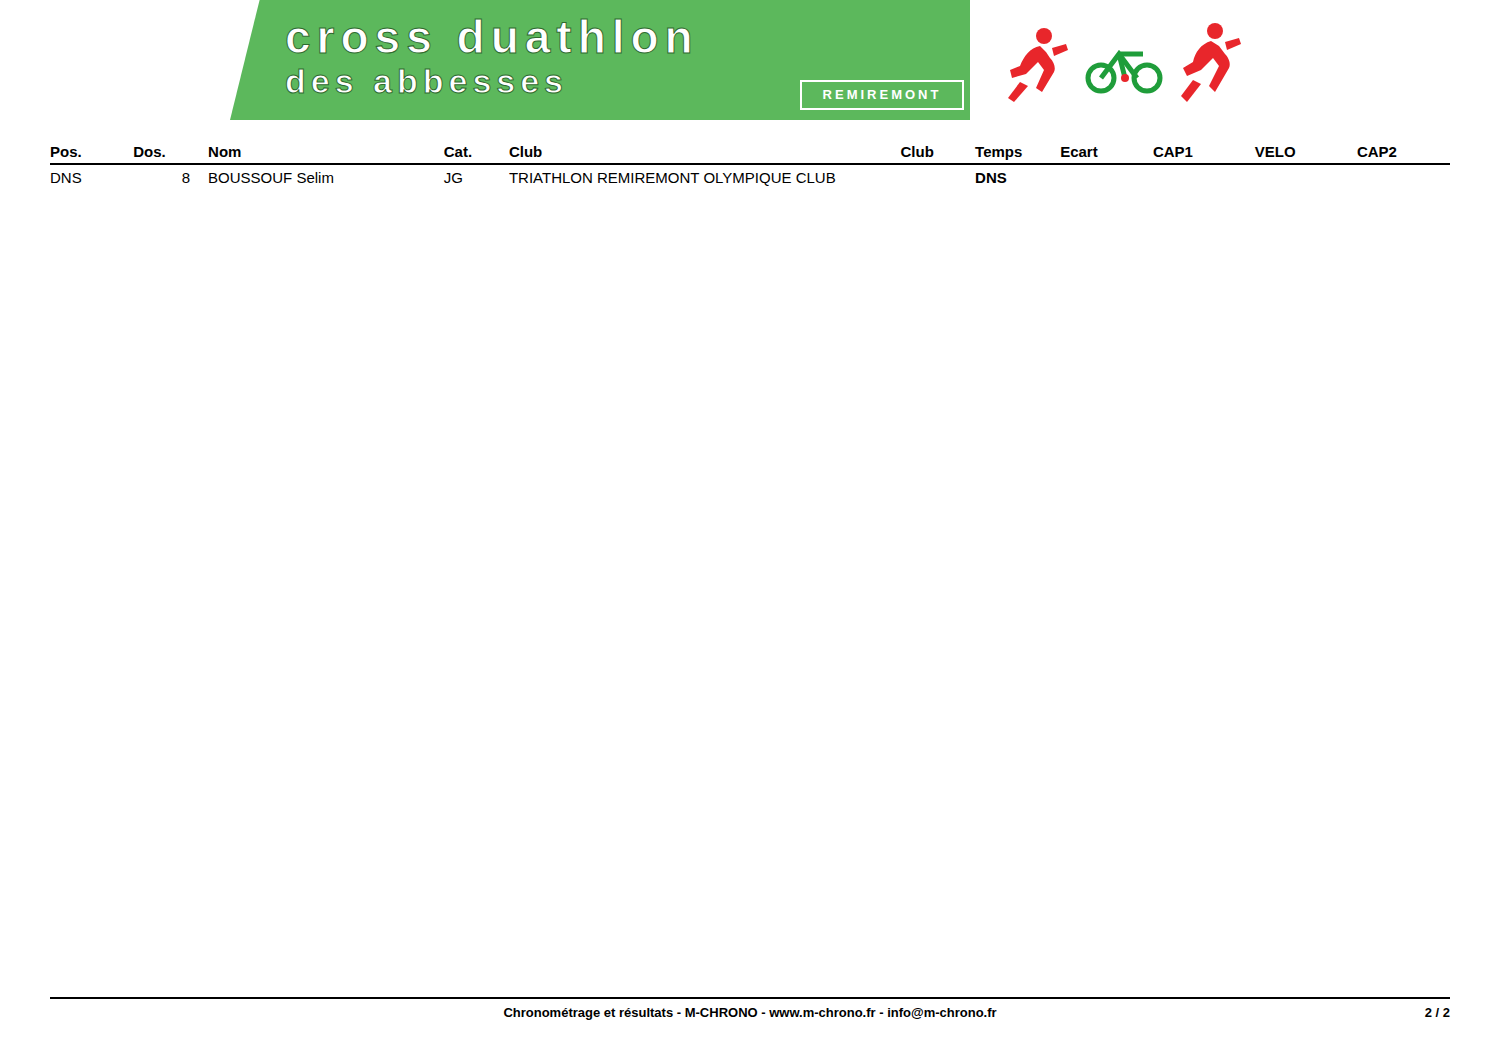cross duathlon
des abbesses
REMIREMONT
| Pos. | Dos. | Nom | Cat. | Club | Club | Temps | Ecart | CAP1 | VELO | CAP2 |
| --- | --- | --- | --- | --- | --- | --- | --- | --- | --- | --- |
| DNS | 8 | BOUSSOUF Selim | JG | TRIATHLON REMIREMONT OLYMPIQUE CLUB | | DNS | | | | |
Chronométrage et résultats - M-CHRONO - www.m-chrono.fr - info@m-chrono.fr
2 / 2